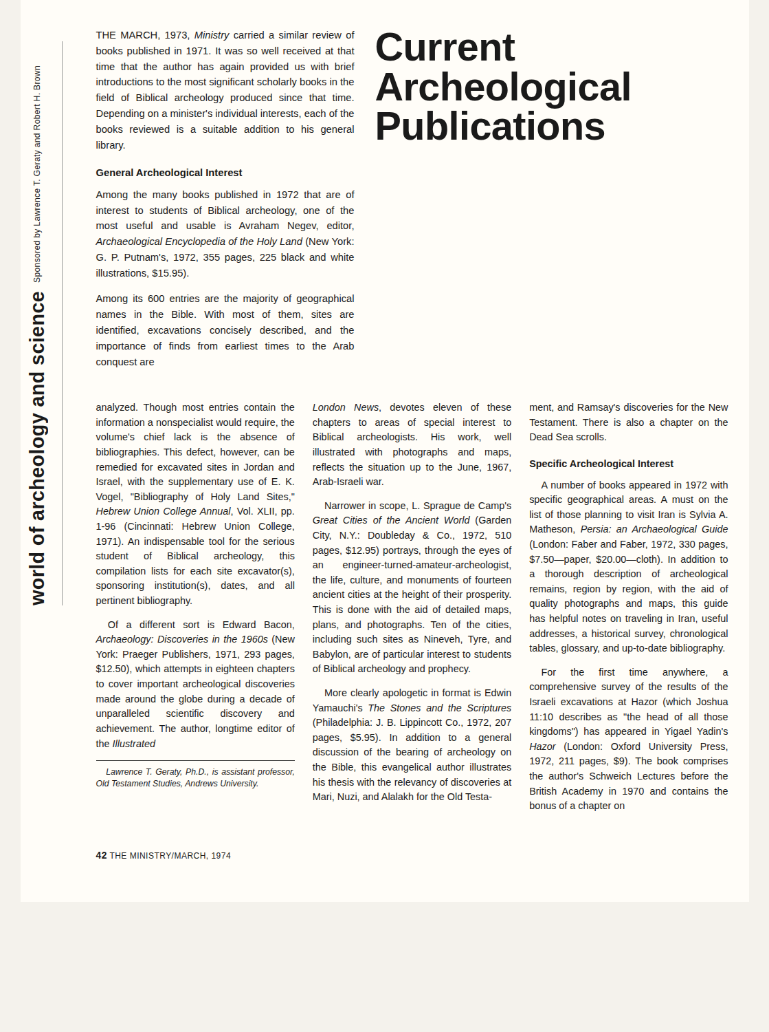world of archeology and science Sponsored by Lawrence T. Geraty and Robert H. Brown
THE MARCH, 1973, Ministry carried a similar review of books published in 1971. It was so well received at that time that the author has again provided us with brief introductions to the most significant scholarly books in the field of Biblical archeology produced since that time. Depending on a minister's individual interests, each of the books reviewed is a suitable addition to his general library.
General Archeological Interest
Among the many books published in 1972 that are of interest to students of Biblical archeology, one of the most useful and usable is Avraham Negev, editor, Archaeological Encyclopedia of the Holy Land (New York: G. P. Putnam's, 1972, 355 pages, 225 black and white illustrations, $15.95).
Among its 600 entries are the majority of geographical names in the Bible. With most of them, sites are identified, excavations concisely described, and the importance of finds from earliest times to the Arab conquest are
Current Archeological Publications
analyzed. Though most entries contain the information a nonspecialist would require, the volume's chief lack is the absence of bibliographies. This defect, however, can be remedied for excavated sites in Jordan and Israel, with the supplementary use of E. K. Vogel, "Bibliography of Holy Land Sites," Hebrew Union College Annual, Vol. XLII, pp. 1-96 (Cincinnati: Hebrew Union College, 1971). An indispensable tool for the serious student of Biblical archeology, this compilation lists for each site excavator(s), sponsoring institution(s), dates, and all pertinent bibliography.
Of a different sort is Edward Bacon, Archaeology: Discoveries in the 1960s (New York: Praeger Publishers, 1971, 293 pages, $12.50), which attempts in eighteen chapters to cover important archeological discoveries made around the globe during a decade of unparalleled scientific discovery and achievement. The author, longtime editor of the Illustrated
Lawrence T. Geraty, Ph.D., is assistant professor, Old Testament Studies, Andrews University.
London News, devotes eleven of these chapters to areas of special interest to Biblical archeologists. His work, well illustrated with photographs and maps, reflects the situation up to the June, 1967, Arab-Israeli war.
Narrower in scope, L. Sprague de Camp's Great Cities of the Ancient World (Garden City, N.Y.: Doubleday & Co., 1972, 510 pages, $12.95) portrays, through the eyes of an engineer-turned-amateur-archeologist, the life, culture, and monuments of fourteen ancient cities at the height of their prosperity. This is done with the aid of detailed maps, plans, and photographs. Ten of the cities, including such sites as Nineveh, Tyre, and Babylon, are of particular interest to students of Biblical archeology and prophecy.
More clearly apologetic in format is Edwin Yamauchi's The Stones and the Scriptures (Philadelphia: J. B. Lippincott Co., 1972, 207 pages, $5.95). In addition to a general discussion of the bearing of archeology on the Bible, this evangelical author illustrates his thesis with the relevancy of discoveries at Mari, Nuzi, and Alalakh for the Old Testa-
ment, and Ramsay's discoveries for the New Testament. There is also a chapter on the Dead Sea scrolls.
Specific Archeological Interest
A number of books appeared in 1972 with specific geographical areas. A must on the list of those planning to visit Iran is Sylvia A. Matheson, Persia: an Archaeological Guide (London: Faber and Faber, 1972, 330 pages, $7.50—paper, $20.00—cloth). In addition to a thorough description of archeological remains, region by region, with the aid of quality photographs and maps, this guide has helpful notes on traveling in Iran, useful addresses, a historical survey, chronological tables, glossary, and up-to-date bibliography.
For the first time anywhere, a comprehensive survey of the results of the Israeli excavations at Hazor (which Joshua 11:10 describes as "the head of all those kingdoms") has appeared in Yigael Yadin's Hazor (London: Oxford University Press, 1972, 211 pages, $9). The book comprises the author's Schweich Lectures before the British Academy in 1970 and contains the bonus of a chapter on
42 THE MINISTRY/MARCH, 1974